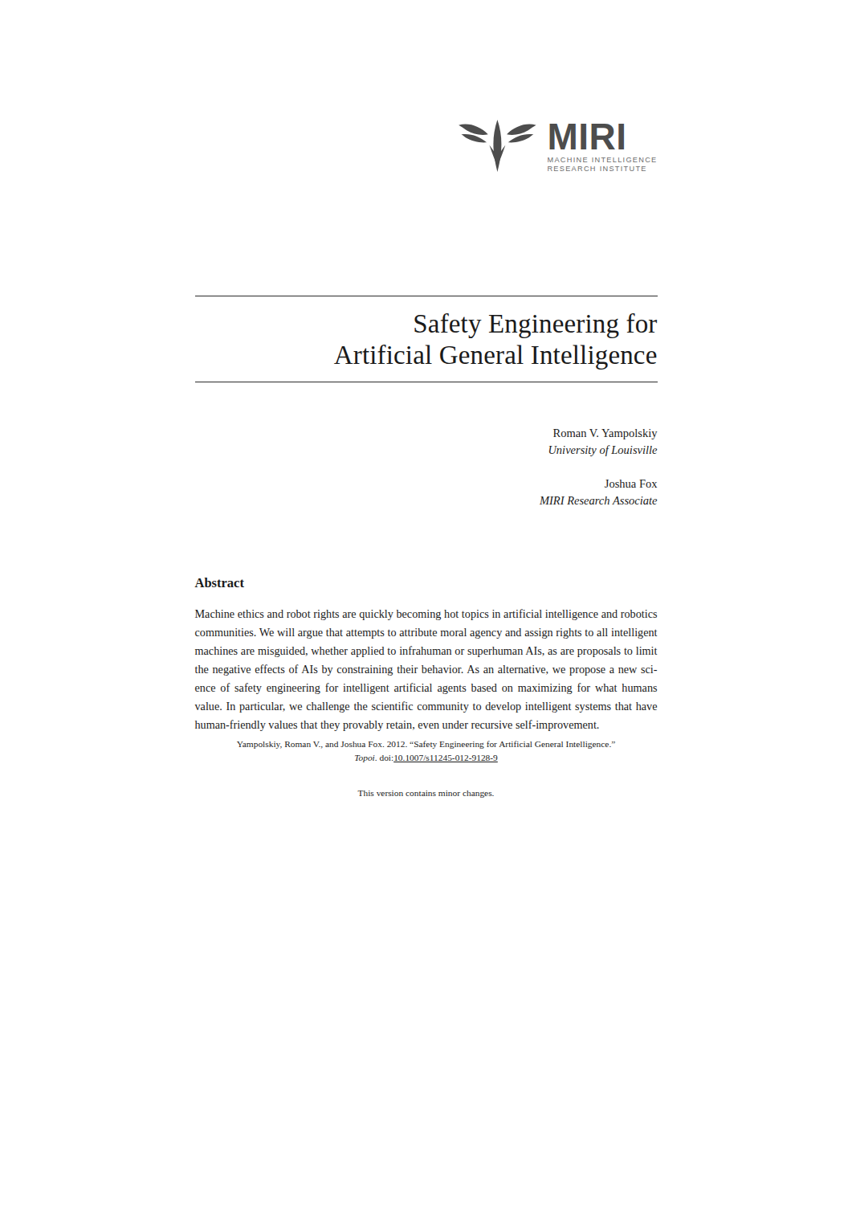MIRI Machine Intelligence Research Institute
Safety Engineering for
Artificial General Intelligence
Roman V. Yampolskiy University of Louisville Joshua Fox MIRI Research Associate
Abstract
Machine ethics and robot rights are quickly becoming hot topics in artificial intelligence and robotics communities. We will argue that attempts to attribute moral agency and assign rights to all intelligent machines are misguided, whether applied to infrahuman or superhuman AIs, as are proposals to limit the negative effects of AIs by constraining their behavior. As an alternative, we propose a new science of safety engineering for intelligent artificial agents based on maximizing for what humans value. In particular, we challenge the scientific community to develop intelligent systems that have human-friendly values that they provably retain, even under recursive self-improvement.
Yampolskiy, Roman V., and Joshua Fox. 2012. “Safety Engineering for Artificial General Intelligence.”
Topoi. doi:10.1007/s11245-012-9128-9
This version contains minor changes.